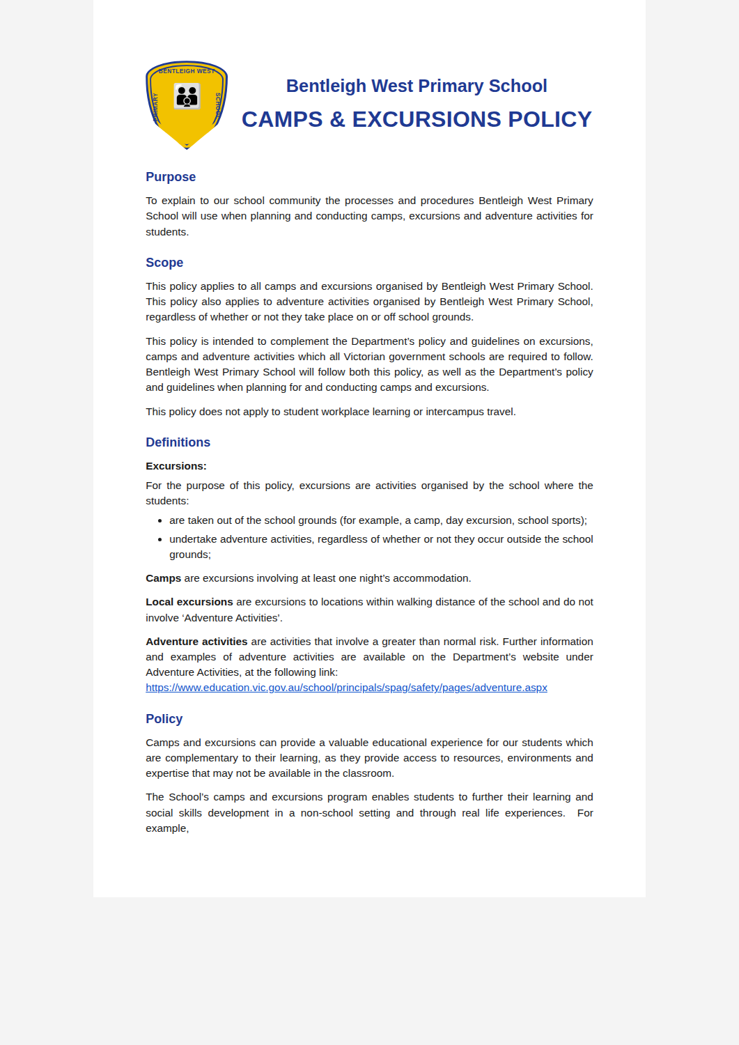Bentleigh West
👪
Primary
School
Bentleigh West Primary School
CAMPS & EXCURSIONS POLICY
Purpose
To explain to our school community the processes and procedures Bentleigh West Primary School will use when planning and conducting camps, excursions and adventure activities for students.
Scope
This policy applies to all camps and excursions organised by Bentleigh West Primary School. This policy also applies to adventure activities organised by Bentleigh West Primary School, regardless of whether or not they take place on or off school grounds.
This policy is intended to complement the Department’s policy and guidelines on excursions, camps and adventure activities which all Victorian government schools are required to follow. Bentleigh West Primary School will follow both this policy, as well as the Department’s policy and guidelines when planning for and conducting camps and excursions.
This policy does not apply to student workplace learning or intercampus travel.
Definitions
Excursions:
For the purpose of this policy, excursions are activities organised by the school where the students:
are taken out of the school grounds (for example, a camp, day excursion, school sports);
undertake adventure activities, regardless of whether or not they occur outside the school grounds;
Camps are excursions involving at least one night’s accommodation.
Local excursions are excursions to locations within walking distance of the school and do not involve ‘Adventure Activities’.
Adventure activities are activities that involve a greater than normal risk. Further information and examples of adventure activities are available on the Department’s website under Adventure Activities, at the following link:
https://www.education.vic.gov.au/school/principals/spag/safety/pages/adventure.aspx
Policy
Camps and excursions can provide a valuable educational experience for our students which are complementary to their learning, as they provide access to resources, environments and expertise that may not be available in the classroom.
The School’s camps and excursions program enables students to further their learning and social skills development in a non-school setting and through real life experiences. For example,